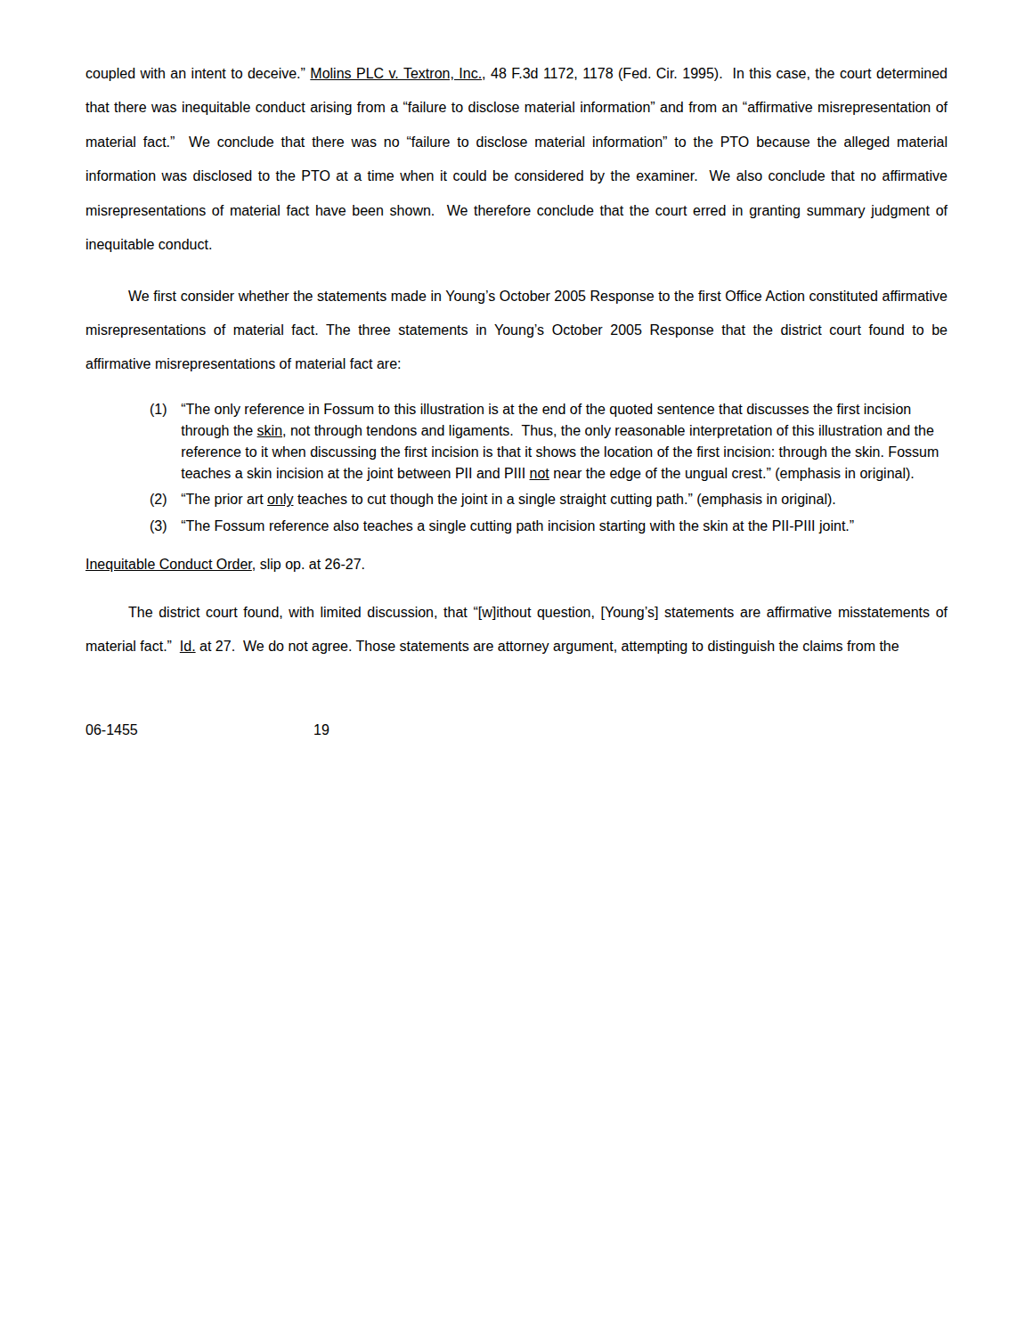coupled with an intent to deceive.” Molins PLC v. Textron, Inc., 48 F.3d 1172, 1178 (Fed. Cir. 1995). In this case, the court determined that there was inequitable conduct arising from a “failure to disclose material information” and from an “affirmative misrepresentation of material fact.” We conclude that there was no “failure to disclose material information” to the PTO because the alleged material information was disclosed to the PTO at a time when it could be considered by the examiner. We also conclude that no affirmative misrepresentations of material fact have been shown. We therefore conclude that the court erred in granting summary judgment of inequitable conduct.
We first consider whether the statements made in Young’s October 2005 Response to the first Office Action constituted affirmative misrepresentations of material fact. The three statements in Young’s October 2005 Response that the district court found to be affirmative misrepresentations of material fact are:
“The only reference in Fossum to this illustration is at the end of the quoted sentence that discusses the first incision through the skin, not through tendons and ligaments. Thus, the only reasonable interpretation of this illustration and the reference to it when discussing the first incision is that it shows the location of the first incision: through the skin. Fossum teaches a skin incision at the joint between PII and PIII not near the edge of the ungual crest.” (emphasis in original).
“The prior art only teaches to cut though the joint in a single straight cutting path.” (emphasis in original).
“The Fossum reference also teaches a single cutting path incision starting with the skin at the PII-PIII joint.”
Inequitable Conduct Order, slip op. at 26-27.
The district court found, with limited discussion, that “[w]ithout question, [Young’s] statements are affirmative misstatements of material fact.” Id. at 27. We do not agree. Those statements are attorney argument, attempting to distinguish the claims from the
06-1455 19